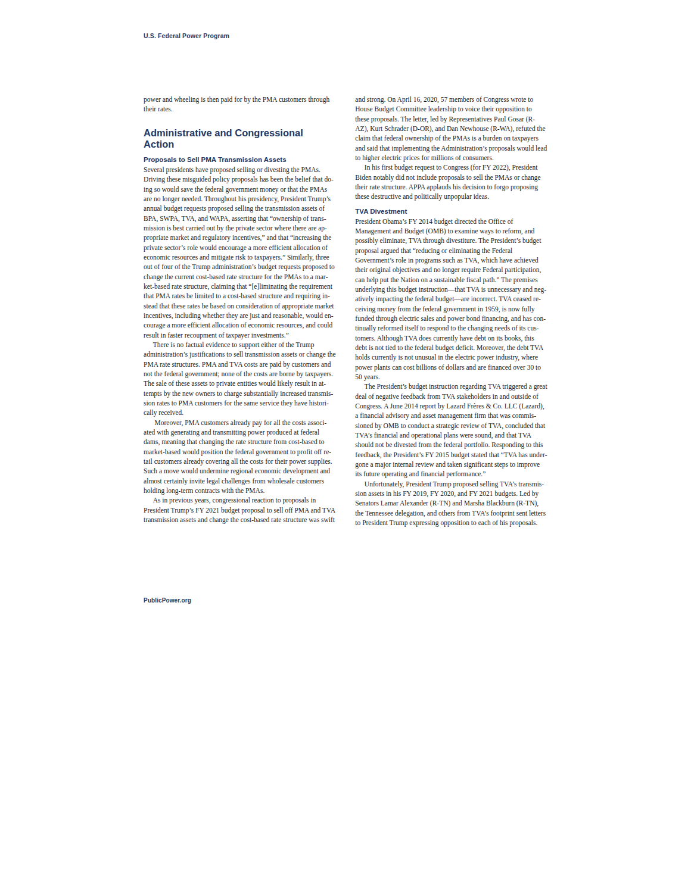U.S. Federal Power Program
power and wheeling is then paid for by the PMA customers through their rates.
Administrative and Congressional Action
Proposals to Sell PMA Transmission Assets
Several presidents have proposed selling or divesting the PMAs. Driving these misguided policy proposals has been the belief that doing so would save the federal government money or that the PMAs are no longer needed. Throughout his presidency, President Trump’s annual budget requests proposed selling the transmission assets of BPA, SWPA, TVA, and WAPA, asserting that “ownership of transmission is best carried out by the private sector where there are appropriate market and regulatory incentives,” and that “increasing the private sector’s role would encourage a more efficient allocation of economic resources and mitigate risk to taxpayers.” Similarly, three out of four of the Trump administration’s budget requests proposed to change the current cost-based rate structure for the PMAs to a market-based rate structure, claiming that “[e]liminating the requirement that PMA rates be limited to a cost-based structure and requiring instead that these rates be based on consideration of appropriate market incentives, including whether they are just and reasonable, would encourage a more efficient allocation of economic resources, and could result in faster recoupment of taxpayer investments.”
There is no factual evidence to support either of the Trump administration’s justifications to sell transmission assets or change the PMA rate structures. PMA and TVA costs are paid by customers and not the federal government; none of the costs are borne by taxpayers. The sale of these assets to private entities would likely result in attempts by the new owners to charge substantially increased transmission rates to PMA customers for the same service they have historically received.
Moreover, PMA customers already pay for all the costs associated with generating and transmitting power produced at federal dams, meaning that changing the rate structure from cost-based to market-based would position the federal government to profit off retail customers already covering all the costs for their power supplies. Such a move would undermine regional economic development and almost certainly invite legal challenges from wholesale customers holding long-term contracts with the PMAs.
As in previous years, congressional reaction to proposals in President Trump’s FY 2021 budget proposal to sell off PMA and TVA transmission assets and change the cost-based rate structure was swift and strong. On April 16, 2020, 57 members of Congress wrote to House Budget Committee leadership to voice their opposition to these proposals. The letter, led by Representatives Paul Gosar (R-AZ), Kurt Schrader (D-OR), and Dan Newhouse (R-WA), refuted the claim that federal ownership of the PMAs is a burden on taxpayers and said that implementing the Administration’s proposals would lead to higher electric prices for millions of consumers.
In his first budget request to Congress (for FY 2022), President Biden notably did not include proposals to sell the PMAs or change their rate structure. APPA applauds his decision to forgo proposing these destructive and politically unpopular ideas.
TVA Divestment
President Obama’s FY 2014 budget directed the Office of Management and Budget (OMB) to examine ways to reform, and possibly eliminate, TVA through divestiture. The President’s budget proposal argued that “reducing or eliminating the Federal Government’s role in programs such as TVA, which have achieved their original objectives and no longer require Federal participation, can help put the Nation on a sustainable fiscal path.” The premises underlying this budget instruction—that TVA is unnecessary and negatively impacting the federal budget—are incorrect. TVA ceased receiving money from the federal government in 1959, is now fully funded through electric sales and power bond financing, and has continually reformed itself to respond to the changing needs of its customers. Although TVA does currently have debt on its books, this debt is not tied to the federal budget deficit. Moreover, the debt TVA holds currently is not unusual in the electric power industry, where power plants can cost billions of dollars and are financed over 30 to 50 years.
The President’s budget instruction regarding TVA triggered a great deal of negative feedback from TVA stakeholders in and outside of Congress. A June 2014 report by Lazard Frères & Co. LLC (Lazard), a financial advisory and asset management firm that was commissioned by OMB to conduct a strategic review of TVA, concluded that TVA’s financial and operational plans were sound, and that TVA should not be divested from the federal portfolio. Responding to this feedback, the President’s FY 2015 budget stated that “TVA has undergone a major internal review and taken significant steps to improve its future operating and financial performance.”
Unfortunately, President Trump proposed selling TVA’s transmission assets in his FY 2019, FY 2020, and FY 2021 budgets. Led by Senators Lamar Alexander (R-TN) and Marsha Blackburn (R-TN), the Tennessee delegation, and others from TVA’s footprint sent letters to President Trump expressing opposition to each of his proposals.
PublicPower.org